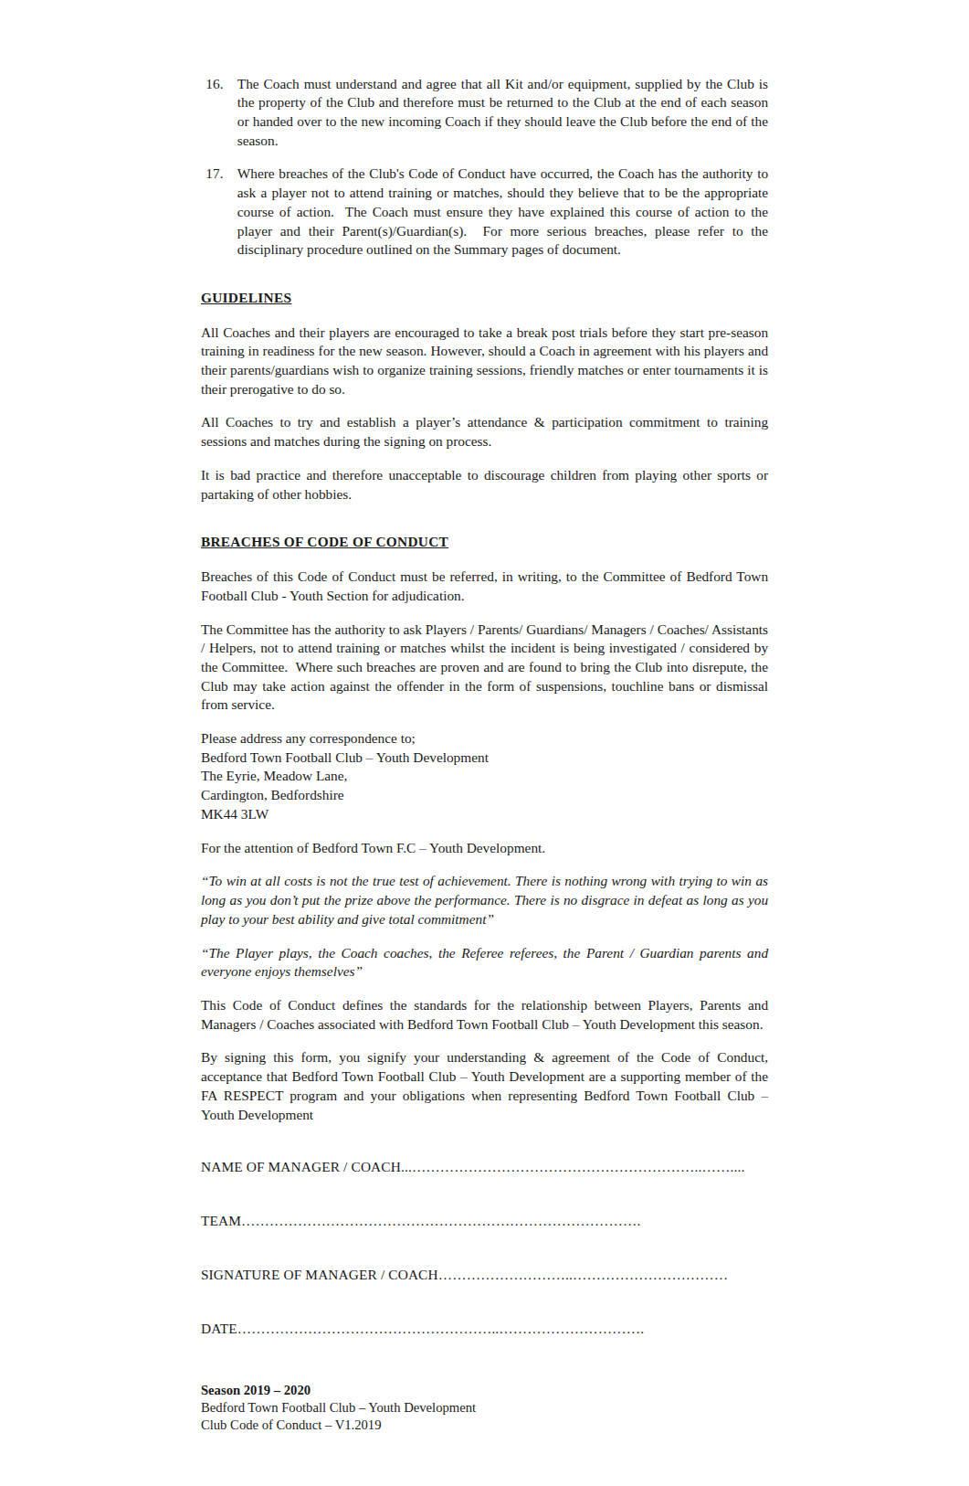16. The Coach must understand and agree that all Kit and/or equipment, supplied by the Club is the property of the Club and therefore must be returned to the Club at the end of each season or handed over to the new incoming Coach if they should leave the Club before the end of the season.
17. Where breaches of the Club's Code of Conduct have occurred, the Coach has the authority to ask a player not to attend training or matches, should they believe that to be the appropriate course of action. The Coach must ensure they have explained this course of action to the player and their Parent(s)/Guardian(s). For more serious breaches, please refer to the disciplinary procedure outlined on the Summary pages of document.
GUIDELINES
All Coaches and their players are encouraged to take a break post trials before they start pre-season training in readiness for the new season. However, should a Coach in agreement with his players and their parents/guardians wish to organize training sessions, friendly matches or enter tournaments it is their prerogative to do so.
All Coaches to try and establish a player’s attendance & participation commitment to training sessions and matches during the signing on process.
It is bad practice and therefore unacceptable to discourage children from playing other sports or partaking of other hobbies.
BREACHES OF CODE OF CONDUCT
Breaches of this Code of Conduct must be referred, in writing, to the Committee of Bedford Town Football Club - Youth Section for adjudication.
The Committee has the authority to ask Players / Parents/ Guardians/ Managers / Coaches/ Assistants / Helpers, not to attend training or matches whilst the incident is being investigated / considered by the Committee. Where such breaches are proven and are found to bring the Club into disrepute, the Club may take action against the offender in the form of suspensions, touchline bans or dismissal from service.
Please address any correspondence to;
Bedford Town Football Club – Youth Development
The Eyrie, Meadow Lane,
Cardington, Bedfordshire
MK44 3LW
For the attention of Bedford Town F.C – Youth Development.
“To win at all costs is not the true test of achievement. There is nothing wrong with trying to win as long as you don’t put the prize above the performance. There is no disgrace in defeat as long as you play to your best ability and give total commitment”
“The Player plays, the Coach coaches, the Referee referees, the Parent / Guardian parents and everyone enjoys themselves”
This Code of Conduct defines the standards for the relationship between Players, Parents and Managers / Coaches associated with Bedford Town Football Club – Youth Development this season.
By signing this form, you signify your understanding & agreement of the Code of Conduct, acceptance that Bedford Town Football Club – Youth Development are a supporting member of the FA RESPECT program and your obligations when representing Bedford Town Football Club – Youth Development
NAME OF MANAGER / COACH...……………………………………………………..……....
TEAM………………………………………………………………………….
SIGNATURE OF MANAGER / COACH………………………..……………………………
DATE………………………………………………..………………………….
Season 2019 – 2020
Bedford Town Football Club – Youth Development
Club Code of Conduct – V1.2019